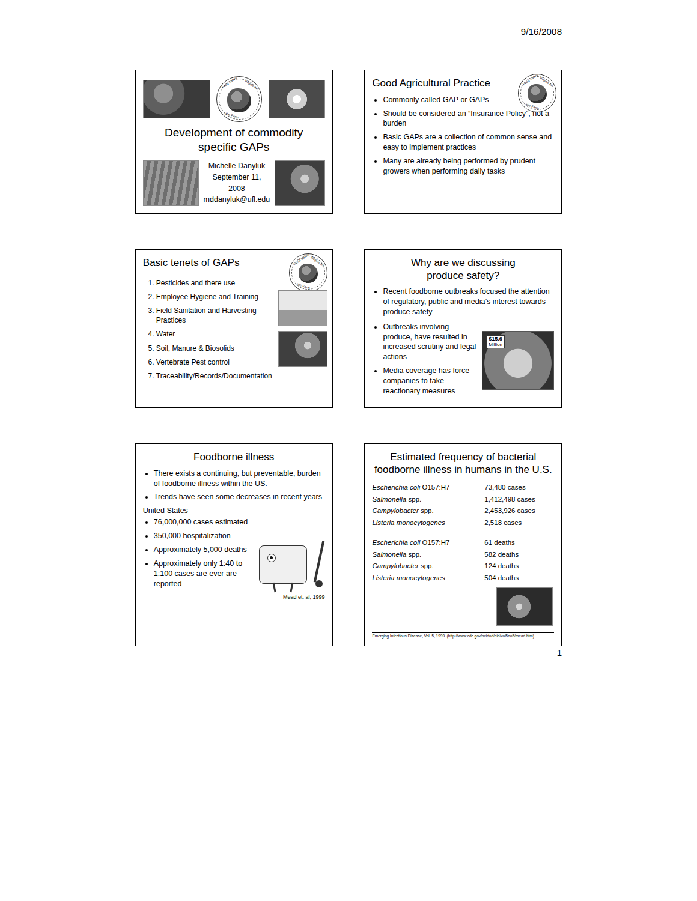9/16/2008
Food Safety Begins on the Farm
Development of commodity
specific GAPs
Michelle Danyluk
September 11, 2008
mddanyluk@ufl.edu
Food Safety Begins on the Farm
Good Agricultural Practice
Commonly called GAP or GAPs
Should be considered an “Insurance Policy”, not a burden
Basic GAPs are a collection of common sense and easy to implement practices
Many are already being performed by prudent growers when performing daily tasks
Food Safety Begins on the Farm
Basic tenets of GAPs
Pesticides and there use
Employee Hygiene and Training
Field Sanitation and Harvesting Practices
Water
Soil, Manure & Biosolids
Vertebrate Pest control
Traceability/Records/Documentation
Why are we discussing
produce safety?
Recent foodborne outbreaks focused the attention of regulatory, public and media’s interest towards produce safety
Outbreaks involving produce, have resulted in increased scrutiny and legal actions
Media coverage has force companies to take reactionary measures
$15.6 Million
Foodborne illness
There exists a continuing, but preventable, burden of foodborne illness within the US.
Trends have seen some decreases in recent years
United States
76,000,000 cases estimated
350,000 hospitalization
Approximately 5,000 deaths
Approximately only 1:40 to 1:100 cases are ever are reported
Mead et. al, 1999
Estimated frequency of bacterial
foodborne illness in humans in the U.S.
| Escherichia coli O157:H7 | 73,480 cases |
| Salmonella spp. | 1,412,498 cases |
| Campylobacter spp. | 2,453,926 cases |
| Listeria monocytogenes | 2,518 cases |
| Escherichia coli O157:H7 | 61 deaths |
| Salmonella spp. | 582 deaths |
| Campylobacter spp. | 124 deaths |
| Listeria monocytogenes | 504 deaths |
Emerging Infectious Disease, Vol. 5, 1999. (http://www.cdc.gov/ncidod/eid/vol5no5/mead.htm)
1